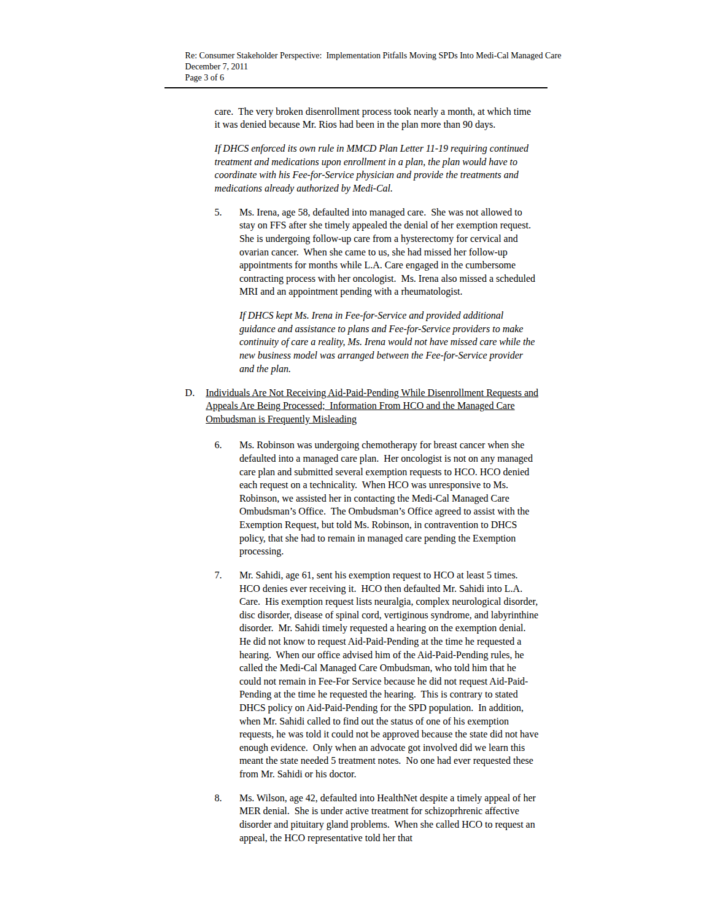Re: Consumer Stakeholder Perspective: Implementation Pitfalls Moving SPDs Into Medi-Cal Managed Care
December 7, 2011
Page 3 of 6
care. The very broken disenrollment process took nearly a month, at which time it was denied because Mr. Rios had been in the plan more than 90 days.
If DHCS enforced its own rule in MMCD Plan Letter 11-19 requiring continued treatment and medications upon enrollment in a plan, the plan would have to coordinate with his Fee-for-Service physician and provide the treatments and medications already authorized by Medi-Cal.
5. Ms. Irena, age 58, defaulted into managed care. She was not allowed to stay on FFS after she timely appealed the denial of her exemption request. She is undergoing follow-up care from a hysterectomy for cervical and ovarian cancer. When she came to us, she had missed her follow-up appointments for months while L.A. Care engaged in the cumbersome contracting process with her oncologist. Ms. Irena also missed a scheduled MRI and an appointment pending with a rheumatologist.
If DHCS kept Ms. Irena in Fee-for-Service and provided additional guidance and assistance to plans and Fee-for-Service providers to make continuity of care a reality, Ms. Irena would not have missed care while the new business model was arranged between the Fee-for-Service provider and the plan.
D. Individuals Are Not Receiving Aid-Paid-Pending While Disenrollment Requests and Appeals Are Being Processed; Information From HCO and the Managed Care Ombudsman is Frequently Misleading
6. Ms. Robinson was undergoing chemotherapy for breast cancer when she defaulted into a managed care plan. Her oncologist is not on any managed care plan and submitted several exemption requests to HCO. HCO denied each request on a technicality. When HCO was unresponsive to Ms. Robinson, we assisted her in contacting the Medi-Cal Managed Care Ombudsman’s Office. The Ombudsman’s Office agreed to assist with the Exemption Request, but told Ms. Robinson, in contravention to DHCS policy, that she had to remain in managed care pending the Exemption processing.
7. Mr. Sahidi, age 61, sent his exemption request to HCO at least 5 times. HCO denies ever receiving it. HCO then defaulted Mr. Sahidi into L.A. Care. His exemption request lists neuralgia, complex neurological disorder, disc disorder, disease of spinal cord, vertiginous syndrome, and labyrinthine disorder. Mr. Sahidi timely requested a hearing on the exemption denial. He did not know to request Aid-Paid-Pending at the time he requested a hearing. When our office advised him of the Aid-Paid-Pending rules, he called the Medi-Cal Managed Care Ombudsman, who told him that he could not remain in Fee-For Service because he did not request Aid-Paid-Pending at the time he requested the hearing. This is contrary to stated DHCS policy on Aid-Paid-Pending for the SPD population. In addition, when Mr. Sahidi called to find out the status of one of his exemption requests, he was told it could not be approved because the state did not have enough evidence. Only when an advocate got involved did we learn this meant the state needed 5 treatment notes. No one had ever requested these from Mr. Sahidi or his doctor.
8. Ms. Wilson, age 42, defaulted into HealthNet despite a timely appeal of her MER denial. She is under active treatment for schizoprhrenic affective disorder and pituitary gland problems. When she called HCO to request an appeal, the HCO representative told her that